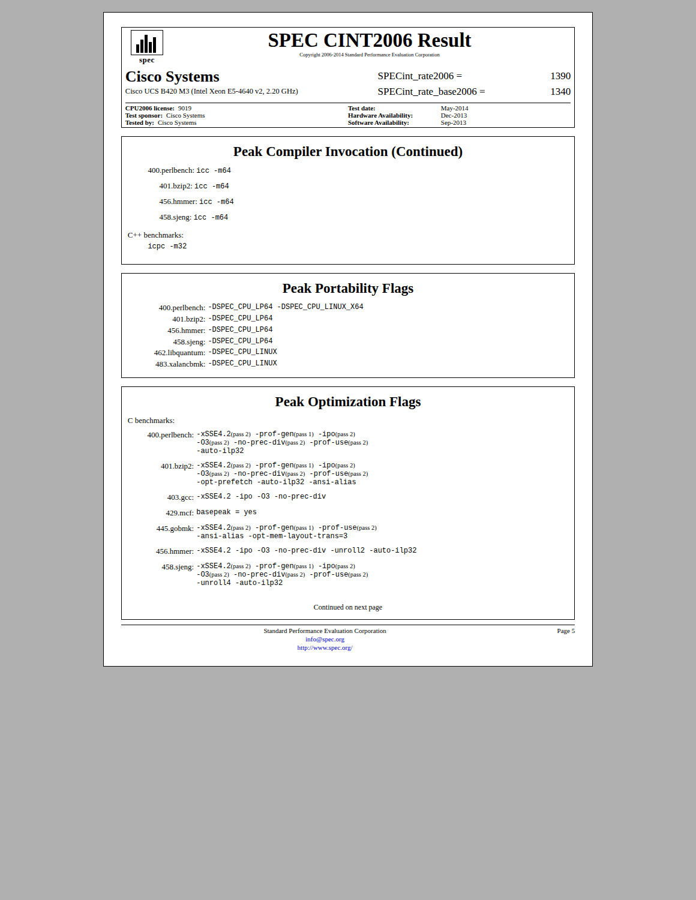spec
SPEC CINT2006 Result
Copyright 2006-2014 Standard Performance Evaluation Corporation
Cisco Systems
Cisco UCS B420 M3 (Intel Xeon E5-4640 v2, 2.20 GHz)
SPECint_rate2006 =1390
SPECint_rate_base2006 =1340
CPU2006 license: 9019
Test sponsor: Cisco Systems
Tested by: Cisco Systems
Test date: May-2014
Hardware Availability: Dec-2013
Software Availability: Sep-2013
Peak Compiler Invocation (Continued)
400.perlbench: icc -m64
401.bzip2: icc -m64
456.hmmer: icc -m64
458.sjeng: icc -m64
C++ benchmarks:
icpc -m32
Peak Portability Flags
400.perlbench:-DSPEC_CPU_LP64 -DSPEC_CPU_LINUX_X64
401.bzip2:-DSPEC_CPU_LP64
456.hmmer:-DSPEC_CPU_LP64
458.sjeng:-DSPEC_CPU_LP64
462.libquantum:-DSPEC_CPU_LINUX
483.xalancbmk:-DSPEC_CPU_LINUX
Peak Optimization Flags
C benchmarks:
400.perlbench:-xSSE4.2(pass 2) -prof-gen(pass 1) -ipo(pass 2)
-O3(pass 2) -no-prec-div(pass 2) -prof-use(pass 2)
-auto-ilp32
401.bzip2:-xSSE4.2(pass 2) -prof-gen(pass 1) -ipo(pass 2)
-O3(pass 2) -no-prec-div(pass 2) -prof-use(pass 2)
-opt-prefetch -auto-ilp32 -ansi-alias
403.gcc:-xSSE4.2 -ipo -O3 -no-prec-div
429.mcf: basepeak = yes
445.gobmk:-xSSE4.2(pass 2) -prof-gen(pass 1) -prof-use(pass 2)
-ansi-alias -opt-mem-layout-trans=3
456.hmmer:-xSSE4.2 -ipo -O3 -no-prec-div -unroll2 -auto-ilp32
458.sjeng:-xSSE4.2(pass 2) -prof-gen(pass 1) -ipo(pass 2)
-O3(pass 2) -no-prec-div(pass 2) -prof-use(pass 2)
-unroll4 -auto-ilp32
Continued on next page
Standard Performance Evaluation Corporation
info@spec.org
http://www.spec.org/
Page 5